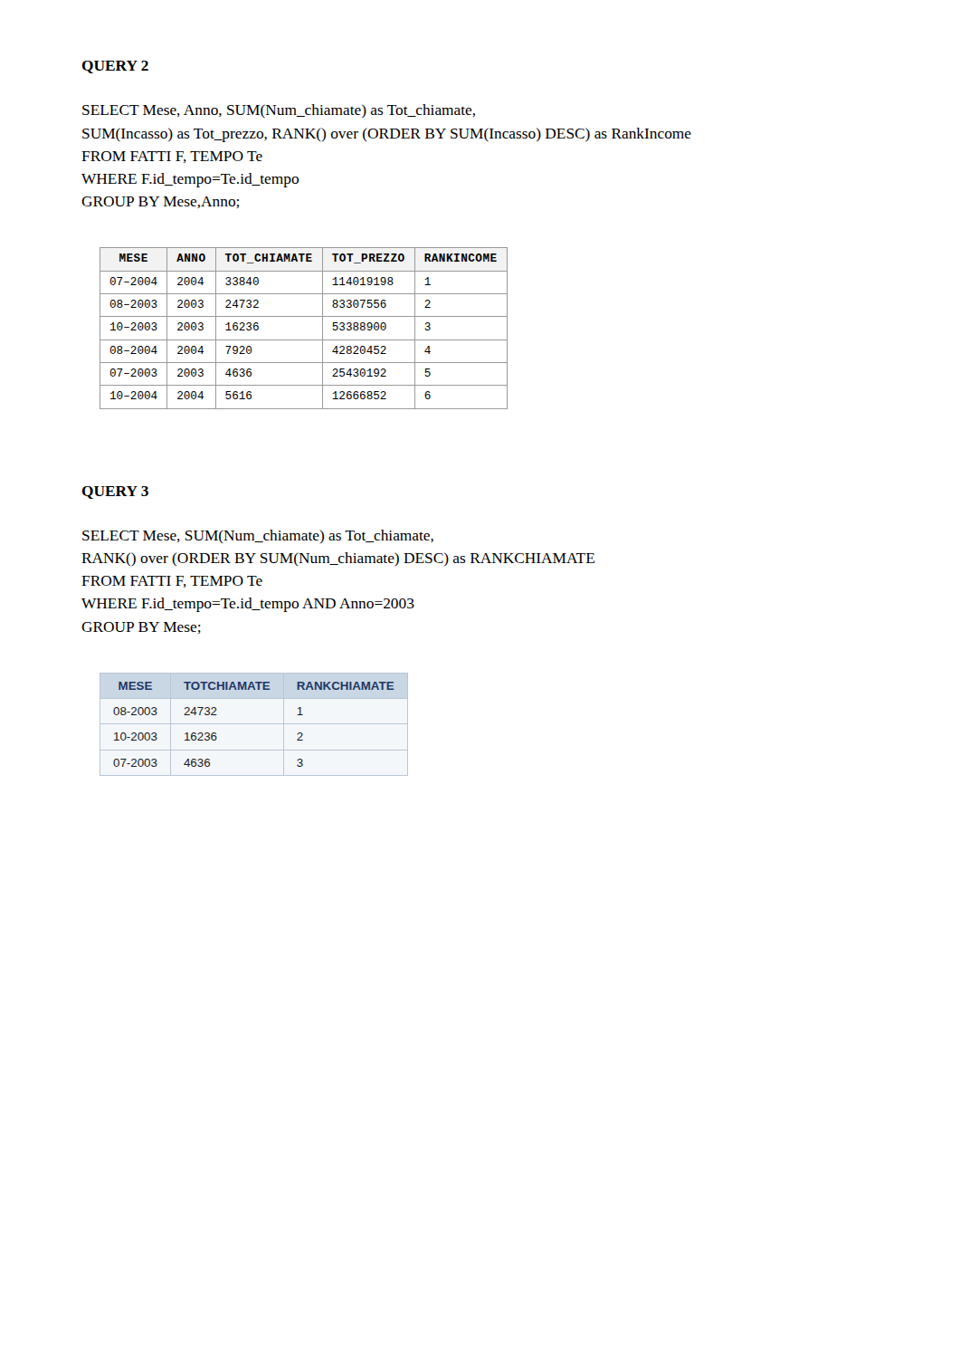QUERY 2
SELECT Mese, Anno, SUM(Num_chiamate) as Tot_chiamate,
SUM(Incasso) as Tot_prezzo, RANK() over (ORDER BY SUM(Incasso) DESC) as RankIncome
FROM FATTI F, TEMPO Te
WHERE F.id_tempo=Te.id_tempo
GROUP BY Mese,Anno;
| MESE | ANNO | TOT_CHIAMATE | TOT_PREZZO | RANKINCOME |
| --- | --- | --- | --- | --- |
| 07–2004 | 2004 | 33840 | 114019198 | 1 |
| 08–2003 | 2003 | 24732 | 83307556 | 2 |
| 10–2003 | 2003 | 16236 | 53388900 | 3 |
| 08–2004 | 2004 | 7920 | 42820452 | 4 |
| 07–2003 | 2003 | 4636 | 25430192 | 5 |
| 10–2004 | 2004 | 5616 | 12666852 | 6 |
QUERY 3
SELECT Mese, SUM(Num_chiamate) as Tot_chiamate,
RANK() over (ORDER BY SUM(Num_chiamate) DESC) as RANKCHIAMATE
FROM FATTI F, TEMPO Te
WHERE F.id_tempo=Te.id_tempo AND Anno=2003
GROUP BY Mese;
| MESE | TOTCHIAMATE | RANKCHIAMATE |
| --- | --- | --- |
| 08-2003 | 24732 | 1 |
| 10-2003 | 16236 | 2 |
| 07-2003 | 4636 | 3 |